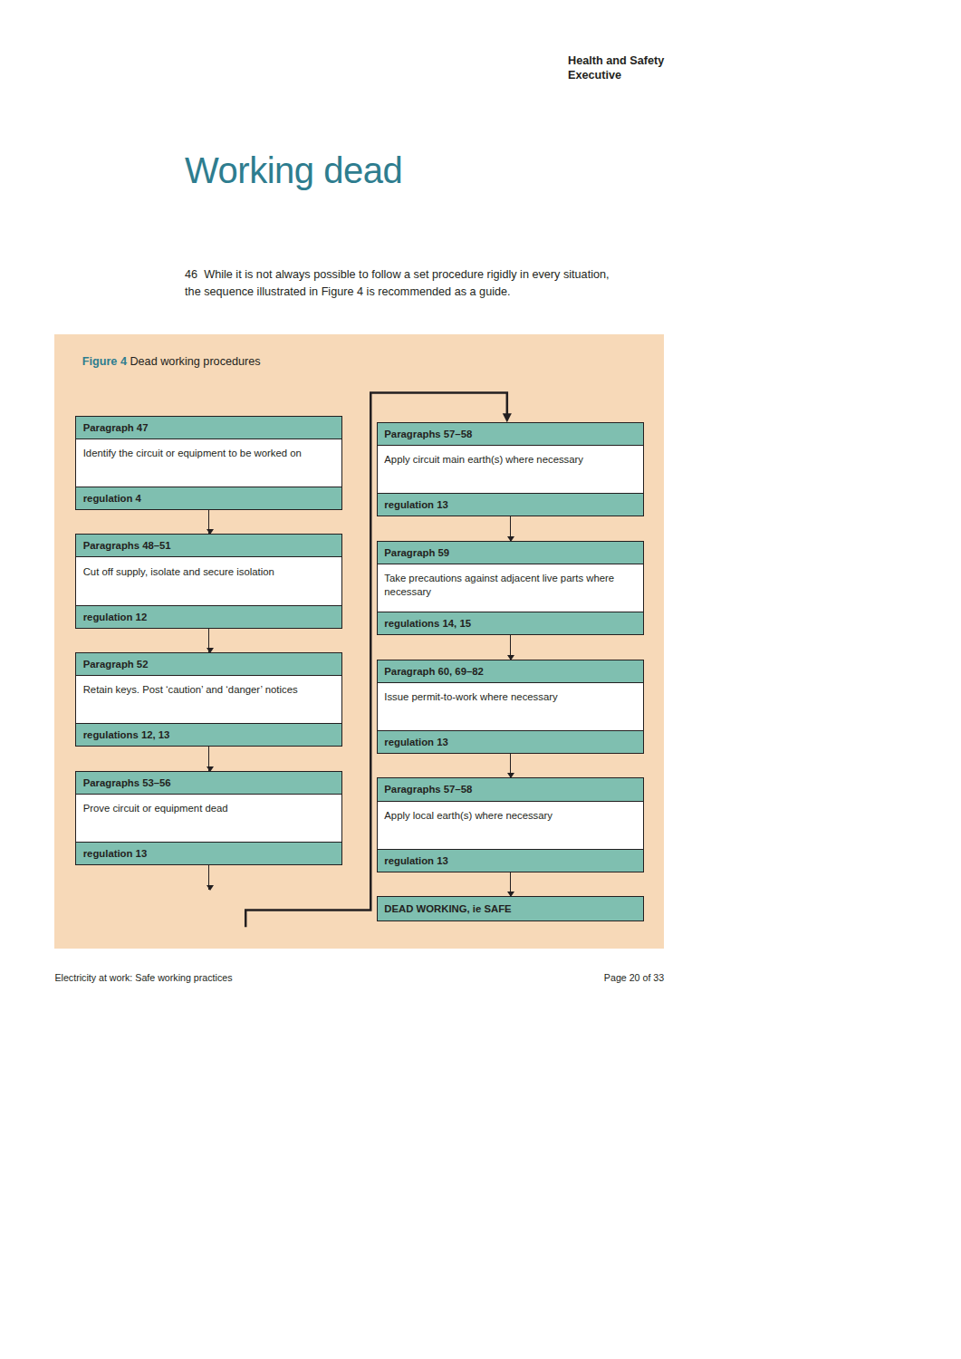Health and Safety
Executive
Working dead
46 While it is not always possible to follow a set procedure rigidly in every situation, the sequence illustrated in Figure 4 is recommended as a guide.
Figure 4 Dead working procedures
Paragraph 47
Identify the circuit or equipment to be worked on
regulation 4
Paragraphs 48–51
Cut off supply, isolate and secure isolation
regulation 12
Paragraph 52
Retain keys. Post ‘caution’ and ‘danger’ notices
regulations 12, 13
Paragraphs 53–56
Prove circuit or equipment dead
regulation 13
Paragraphs 57–58
Apply circuit main earth(s) where necessary
regulation 13
Paragraph 59
Take precautions against adjacent live parts where necessary
regulations 14, 15
Paragraph 60, 69–82
Issue permit-to-work where necessary
regulation 13
Paragraphs 57–58
Apply local earth(s) where necessary
regulation 13
DEAD WORKING, ie SAFE
Electricity at work: Safe working practices Page 20 of 33